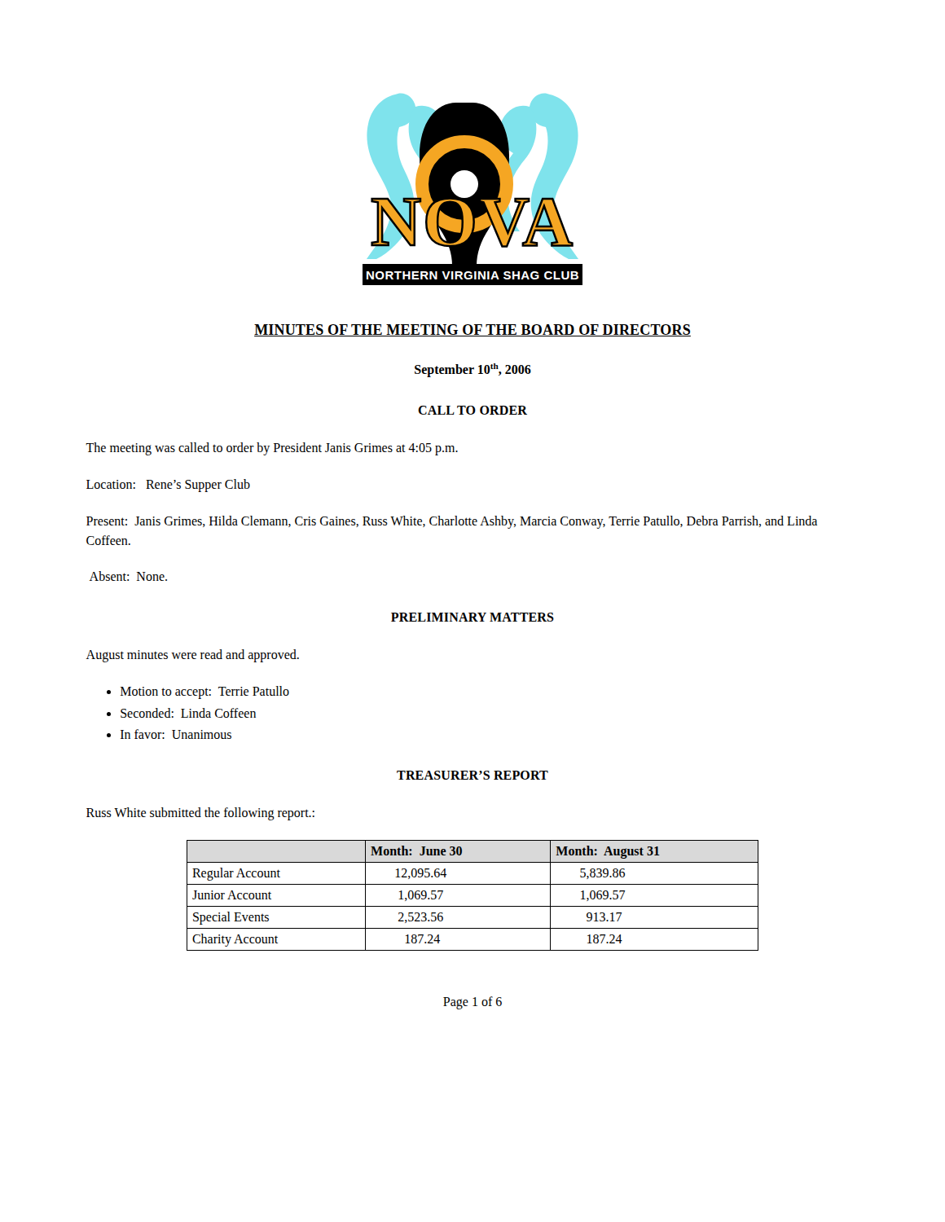NOVA NORTHERN VIRGINIA SHAG CLUB
MINUTES OF THE MEETING OF THE BOARD OF DIRECTORS
September 10th, 2006
CALL TO ORDER
The meeting was called to order by President Janis Grimes at 4:05 p.m.
Location: Rene’s Supper Club
Present: Janis Grimes, Hilda Clemann, Cris Gaines, Russ White, Charlotte Ashby, Marcia Conway, Terrie Patullo, Debra Parrish, and Linda Coffeen.
Absent: None.
PRELIMINARY MATTERS
August minutes were read and approved.
Motion to accept: Terrie Patullo
Seconded: Linda Coffeen
In favor: Unanimous
TREASURER’S REPORT
Russ White submitted the following report.:
| | Month: June 30 | Month: August 31 |
| --- | --- | --- |
| Regular Account | 12,095.64 | 5,839.86 |
| Junior Account | 1,069.57 | 1,069.57 |
| Special Events | 2,523.56 | 913.17 |
| Charity Account | 187.24 | 187.24 |
Page 1 of 6